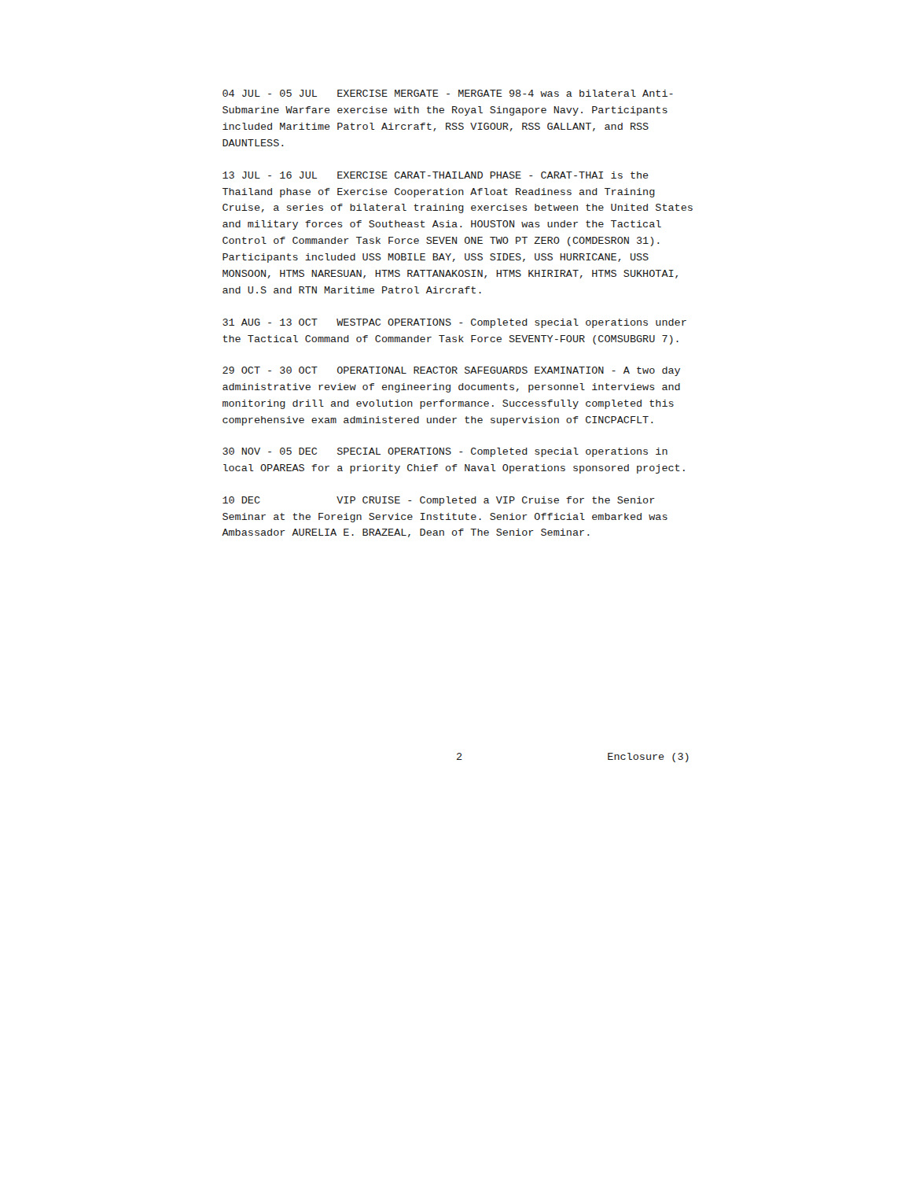04 JUL - 05 JUL EXERCISE MERGATE - MERGATE 98-4 was a bilateral Anti-Submarine Warfare exercise with the Royal Singapore Navy. Participants included Maritime Patrol Aircraft, RSS VIGOUR, RSS GALLANT, and RSS DAUNTLESS.
13 JUL - 16 JUL EXERCISE CARAT-THAILAND PHASE - CARAT-THAI is the Thailand phase of Exercise Cooperation Afloat Readiness and Training Cruise, a series of bilateral training exercises between the United States and military forces of Southeast Asia. HOUSTON was under the Tactical Control of Commander Task Force SEVEN ONE TWO PT ZERO (COMDESRON 31). Participants included USS MOBILE BAY, USS SIDES, USS HURRICANE, USS MONSOON, HTMS NARESUAN, HTMS RATTANAKOSIN, HTMS KHIRIRAT, HTMS SUKHOTAI, and U.S and RTN Maritime Patrol Aircraft.
31 AUG - 13 OCT WESTPAC OPERATIONS - Completed special operations under the Tactical Command of Commander Task Force SEVENTY-FOUR (COMSUBGRU 7).
29 OCT - 30 OCT OPERATIONAL REACTOR SAFEGUARDS EXAMINATION - A two day administrative review of engineering documents, personnel interviews and monitoring drill and evolution performance. Successfully completed this comprehensive exam administered under the supervision of CINCPACFLT.
30 NOV - 05 DEC SPECIAL OPERATIONS - Completed special operations in local OPAREAS for a priority Chief of Naval Operations sponsored project.
10 DEC VIP CRUISE - Completed a VIP Cruise for the Senior Seminar at the Foreign Service Institute. Senior Official embarked was Ambassador AURELIA E. BRAZEAL, Dean of The Senior Seminar.
2 Enclosure (3)